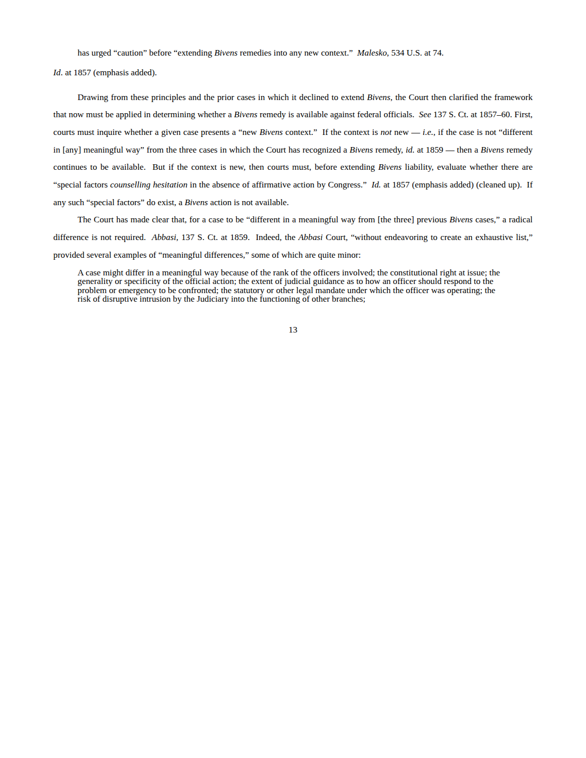has urged “caution” before “extending Bivens remedies into any new context.” Malesko, 534 U.S. at 74.
Id. at 1857 (emphasis added).
Drawing from these principles and the prior cases in which it declined to extend Bivens, the Court then clarified the framework that now must be applied in determining whether a Bivens remedy is available against federal officials. See 137 S. Ct. at 1857–60. First, courts must inquire whether a given case presents a “new Bivens context.” If the context is not new — i.e., if the case is not “different in [any] meaningful way” from the three cases in which the Court has recognized a Bivens remedy, id. at 1859 — then a Bivens remedy continues to be available. But if the context is new, then courts must, before extending Bivens liability, evaluate whether there are “special factors counselling hesitation in the absence of affirmative action by Congress.” Id. at 1857 (emphasis added) (cleaned up). If any such “special factors” do exist, a Bivens action is not available.
The Court has made clear that, for a case to be “different in a meaningful way from [the three] previous Bivens cases,” a radical difference is not required. Abbasi, 137 S. Ct. at 1859. Indeed, the Abbasi Court, “without endeavoring to create an exhaustive list,” provided several examples of “meaningful differences,” some of which are quite minor:
A case might differ in a meaningful way because of the rank of the officers involved; the constitutional right at issue; the generality or specificity of the official action; the extent of judicial guidance as to how an officer should respond to the problem or emergency to be confronted; the statutory or other legal mandate under which the officer was operating; the risk of disruptive intrusion by the Judiciary into the functioning of other branches;
13